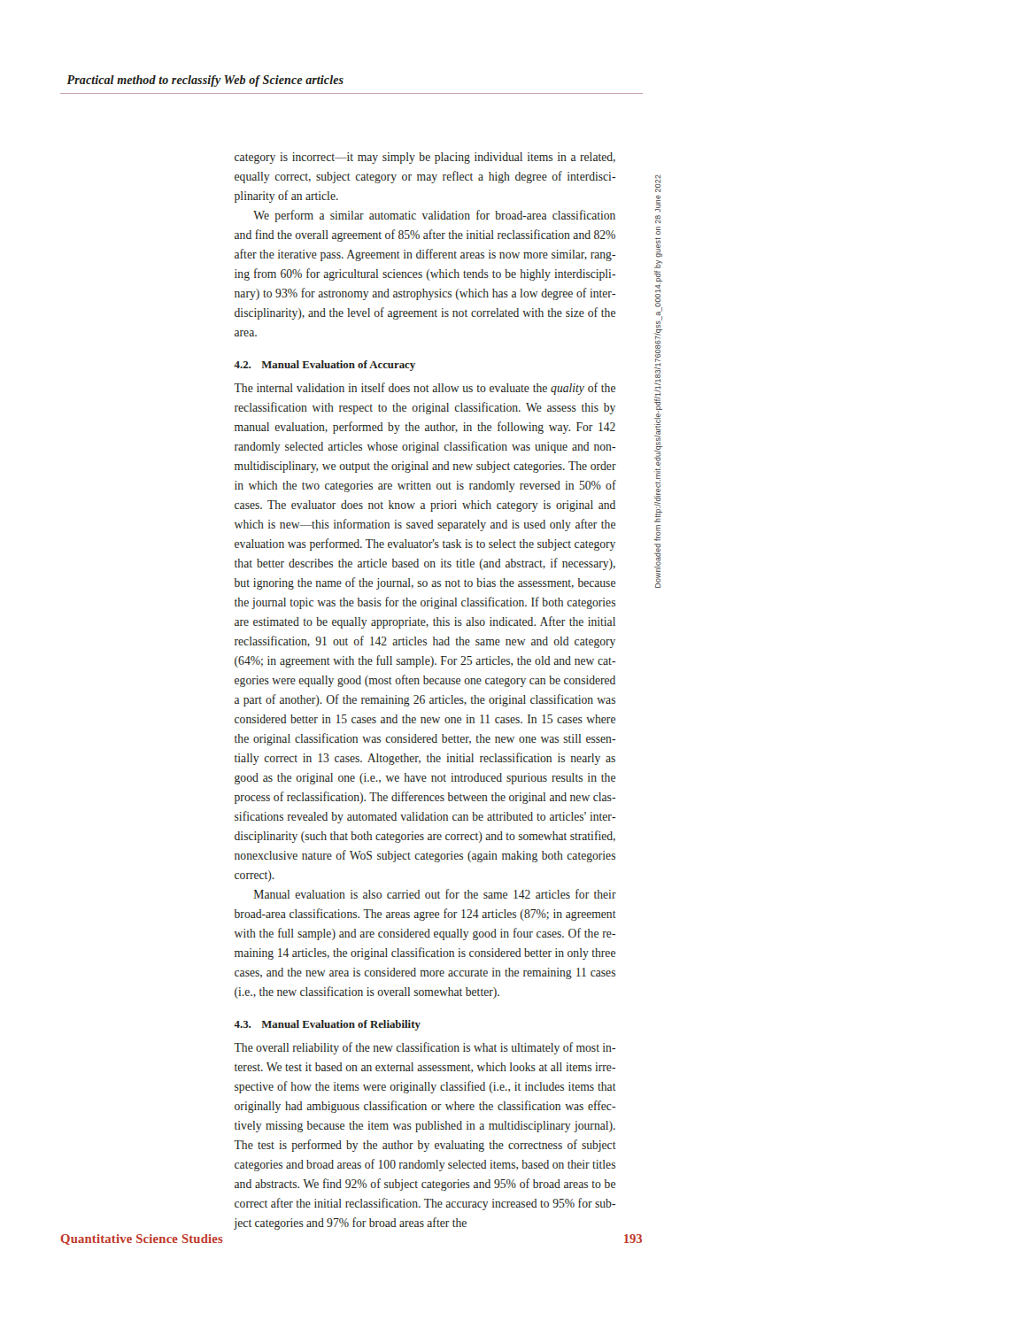Practical method to reclassify Web of Science articles
Downloaded from http://direct.mit.edu/qss/article-pdf/1/1/183/1760867/qss_a_00014.pdf by guest on 28 June 2022
category is incorrect—it may simply be placing individual items in a related, equally correct, subject category or may reflect a high degree of interdisciplinarity of an article.
We perform a similar automatic validation for broad-area classification and find the overall agreement of 85% after the initial reclassification and 82% after the iterative pass. Agreement in different areas is now more similar, ranging from 60% for agricultural sciences (which tends to be highly interdisciplinary) to 93% for astronomy and astrophysics (which has a low degree of interdisciplinarity), and the level of agreement is not correlated with the size of the area.
4.2. Manual Evaluation of Accuracy
The internal validation in itself does not allow us to evaluate the quality of the reclassification with respect to the original classification. We assess this by manual evaluation, performed by the author, in the following way. For 142 randomly selected articles whose original classification was unique and non-multidisciplinary, we output the original and new subject categories. The order in which the two categories are written out is randomly reversed in 50% of cases. The evaluator does not know a priori which category is original and which is new—this information is saved separately and is used only after the evaluation was performed. The evaluator's task is to select the subject category that better describes the article based on its title (and abstract, if necessary), but ignoring the name of the journal, so as not to bias the assessment, because the journal topic was the basis for the original classification. If both categories are estimated to be equally appropriate, this is also indicated. After the initial reclassification, 91 out of 142 articles had the same new and old category (64%; in agreement with the full sample). For 25 articles, the old and new categories were equally good (most often because one category can be considered a part of another). Of the remaining 26 articles, the original classification was considered better in 15 cases and the new one in 11 cases. In 15 cases where the original classification was considered better, the new one was still essentially correct in 13 cases. Altogether, the initial reclassification is nearly as good as the original one (i.e., we have not introduced spurious results in the process of reclassification). The differences between the original and new classifications revealed by automated validation can be attributed to articles' interdisciplinarity (such that both categories are correct) and to somewhat stratified, nonexclusive nature of WoS subject categories (again making both categories correct).
Manual evaluation is also carried out for the same 142 articles for their broad-area classifications. The areas agree for 124 articles (87%; in agreement with the full sample) and are considered equally good in four cases. Of the remaining 14 articles, the original classification is considered better in only three cases, and the new area is considered more accurate in the remaining 11 cases (i.e., the new classification is overall somewhat better).
4.3. Manual Evaluation of Reliability
The overall reliability of the new classification is what is ultimately of most interest. We test it based on an external assessment, which looks at all items irrespective of how the items were originally classified (i.e., it includes items that originally had ambiguous classification or where the classification was effectively missing because the item was published in a multidisciplinary journal). The test is performed by the author by evaluating the correctness of subject categories and broad areas of 100 randomly selected items, based on their titles and abstracts. We find 92% of subject categories and 95% of broad areas to be correct after the initial reclassification. The accuracy increased to 95% for subject categories and 97% for broad areas after the
Quantitative Science Studies 193